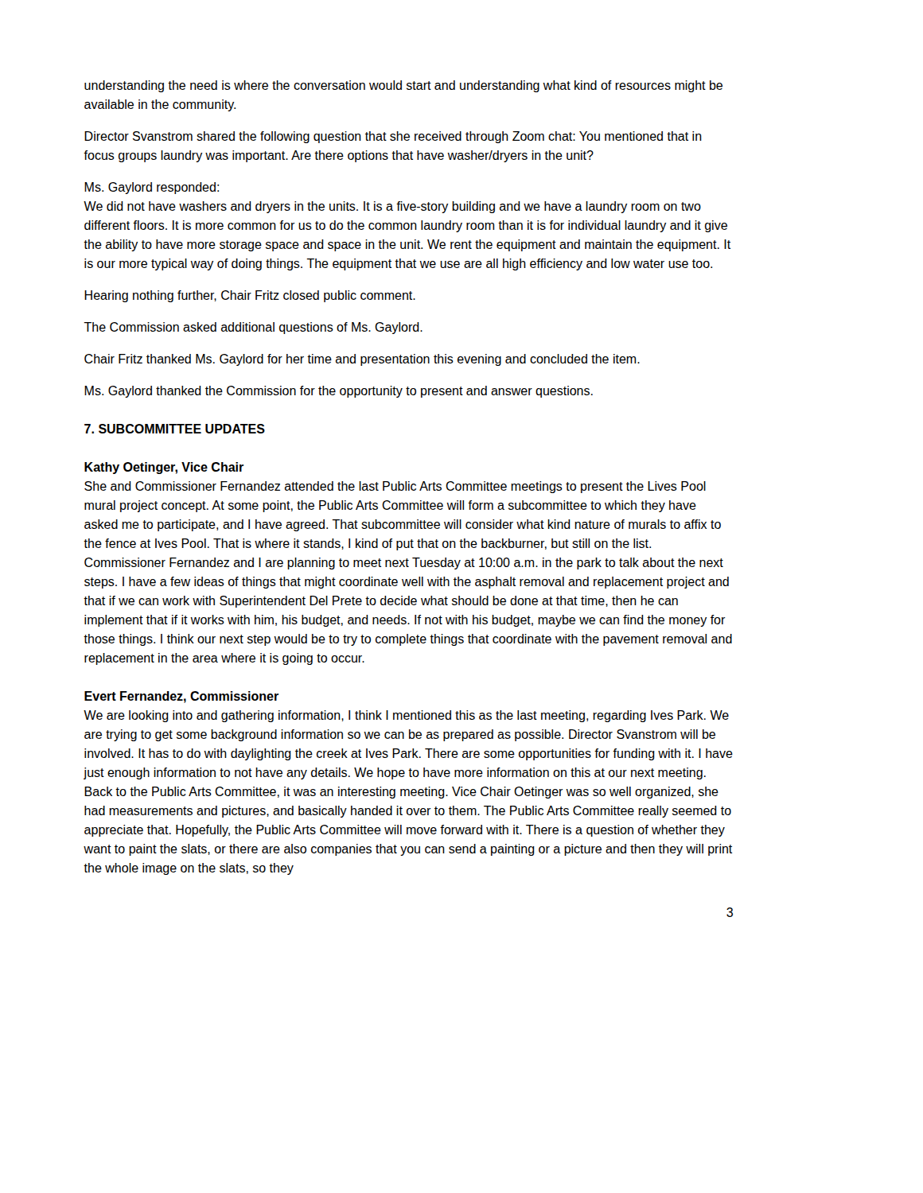understanding the need is where the conversation would start and understanding what kind of resources might be available in the community.
Director Svanstrom shared the following question that she received through Zoom chat: You mentioned that in focus groups laundry was important. Are there options that have washer/dryers in the unit?
Ms. Gaylord responded:
We did not have washers and dryers in the units. It is a five-story building and we have a laundry room on two different floors. It is more common for us to do the common laundry room than it is for individual laundry and it give the ability to have more storage space and space in the unit. We rent the equipment and maintain the equipment. It is our more typical way of doing things. The equipment that we use are all high efficiency and low water use too.
Hearing nothing further, Chair Fritz closed public comment.
The Commission asked additional questions of Ms. Gaylord.
Chair Fritz thanked Ms. Gaylord for her time and presentation this evening and concluded the item.
Ms. Gaylord thanked the Commission for the opportunity to present and answer questions.
7. SUBCOMMITTEE UPDATES
Kathy Oetinger, Vice Chair
She and Commissioner Fernandez attended the last Public Arts Committee meetings to present the Lives Pool mural project concept. At some point, the Public Arts Committee will form a subcommittee to which they have asked me to participate, and I have agreed. That subcommittee will consider what kind nature of murals to affix to the fence at Ives Pool. That is where it stands, I kind of put that on the backburner, but still on the list. Commissioner Fernandez and I are planning to meet next Tuesday at 10:00 a.m. in the park to talk about the next steps. I have a few ideas of things that might coordinate well with the asphalt removal and replacement project and that if we can work with Superintendent Del Prete to decide what should be done at that time, then he can implement that if it works with him, his budget, and needs. If not with his budget, maybe we can find the money for those things. I think our next step would be to try to complete things that coordinate with the pavement removal and replacement in the area where it is going to occur.
Evert Fernandez, Commissioner
We are looking into and gathering information, I think I mentioned this as the last meeting, regarding Ives Park. We are trying to get some background information so we can be as prepared as possible. Director Svanstrom will be involved. It has to do with daylighting the creek at Ives Park. There are some opportunities for funding with it. I have just enough information to not have any details. We hope to have more information on this at our next meeting. Back to the Public Arts Committee, it was an interesting meeting. Vice Chair Oetinger was so well organized, she had measurements and pictures, and basically handed it over to them. The Public Arts Committee really seemed to appreciate that. Hopefully, the Public Arts Committee will move forward with it. There is a question of whether they want to paint the slats, or there are also companies that you can send a painting or a picture and then they will print the whole image on the slats, so they
3